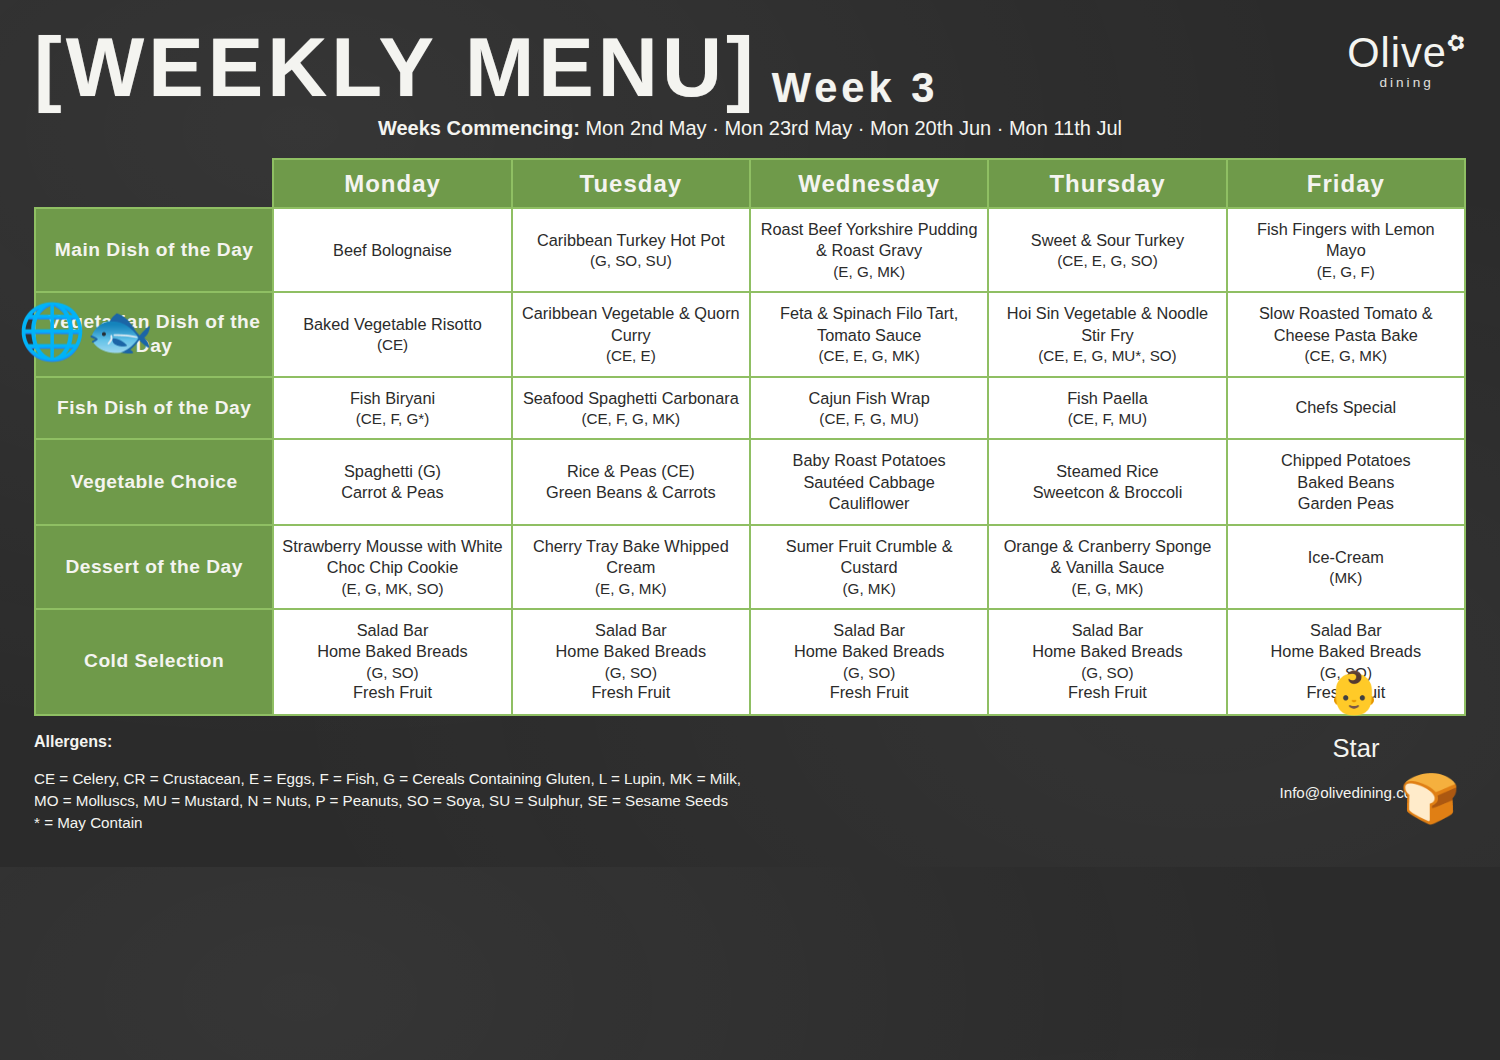Olive✿
dining
[WEEKLY MENU]Week 3
Weeks Commencing: Mon 2nd May · Mon 23rd May · Mon 20th Jun · Mon 11th Jul
🌐🐟 👶 🍞
Weekly menu, Week 3
| | Monday | Tuesday | Wednesday | Thursday | Friday |
| --- | --- | --- | --- | --- | --- |
| Main Dish of the Day | Beef Bolognaise | Caribbean Turkey Hot Pot (G, SO, SU) | Roast Beef Yorkshire Pudding & Roast Gravy (E, G, MK) | Sweet & Sour Turkey (CE, E, G, SO) | Fish Fingers with Lemon Mayo (E, G, F) |
| Vegetarian Dish of the Day | Baked Vegetable Risotto (CE) | Caribbean Vegetable & Quorn Curry (CE, E) | Feta & Spinach Filo Tart, Tomato Sauce (CE, E, G, MK) | Hoi Sin Vegetable & Noodle Stir Fry (CE, E, G, MU*, SO) | Slow Roasted Tomato & Cheese Pasta Bake (CE, G, MK) |
| Fish Dish of the Day | Fish Biryani (CE, F, G*) | Seafood Spaghetti Carbonara (CE, F, G, MK) | Cajun Fish Wrap (CE, F, G, MU) | Fish Paella (CE, F, MU) | Chefs Special |
| Vegetable Choice | Spaghetti (G) Carrot & Peas | Rice & Peas (CE) Green Beans & Carrots | Baby Roast Potatoes Sautéed Cabbage Cauliflower | Steamed Rice Sweetcon & Broccoli | Chipped Potatoes Baked Beans Garden Peas |
| Dessert of the Day | Strawberry Mousse with White Choc Chip Cookie (E, G, MK, SO) | Cherry Tray Bake Whipped Cream (E, G, MK) | Sumer Fruit Crumble & Custard (G, MK) | Orange & Cranberry Sponge & Vanilla Sauce (E, G, MK) | Ice-Cream (MK) |
| Cold Selection | Salad Bar Home Baked Breads (G, SO) Fresh Fruit | Salad Bar Home Baked Breads (G, SO) Fresh Fruit | Salad Bar Home Baked Breads (G, SO) Fresh Fruit | Salad Bar Home Baked Breads (G, SO) Fresh Fruit | Salad Bar Home Baked Breads (G, SO) Fresh Fruit |
Allergens:
CE = Celery, CR = Crustacean, E = Eggs, F = Fish, G = Cereals Containing Gluten, L = Lupin, MK = Milk,
MO = Molluscs, MU = Mustard, N = Nuts, P = Peanuts, SO = Soya, SU = Sulphur, SE = Sesame Seeds
* = May Contain
Star
Info@olivedining.co.uk